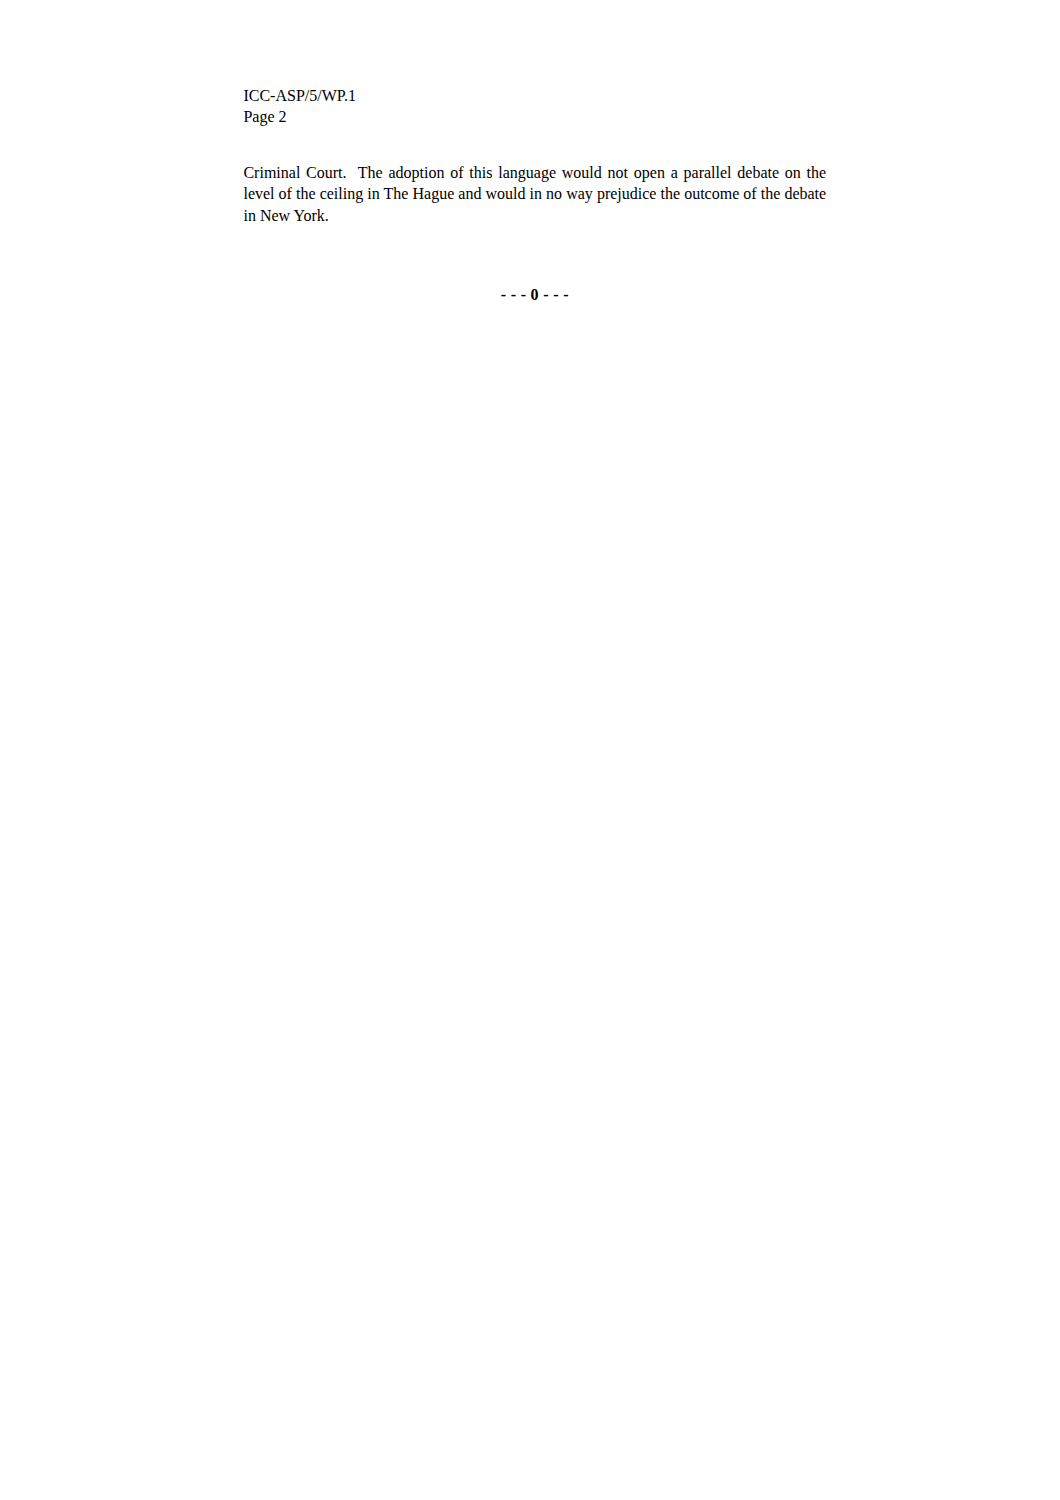ICC-ASP/5/WP.1Page 2
Criminal Court. The adoption of this language would not open a parallel debate on the level of the ceiling in The Hague and would in no way prejudice the outcome of the debate in New York.
- - - 0 - - -